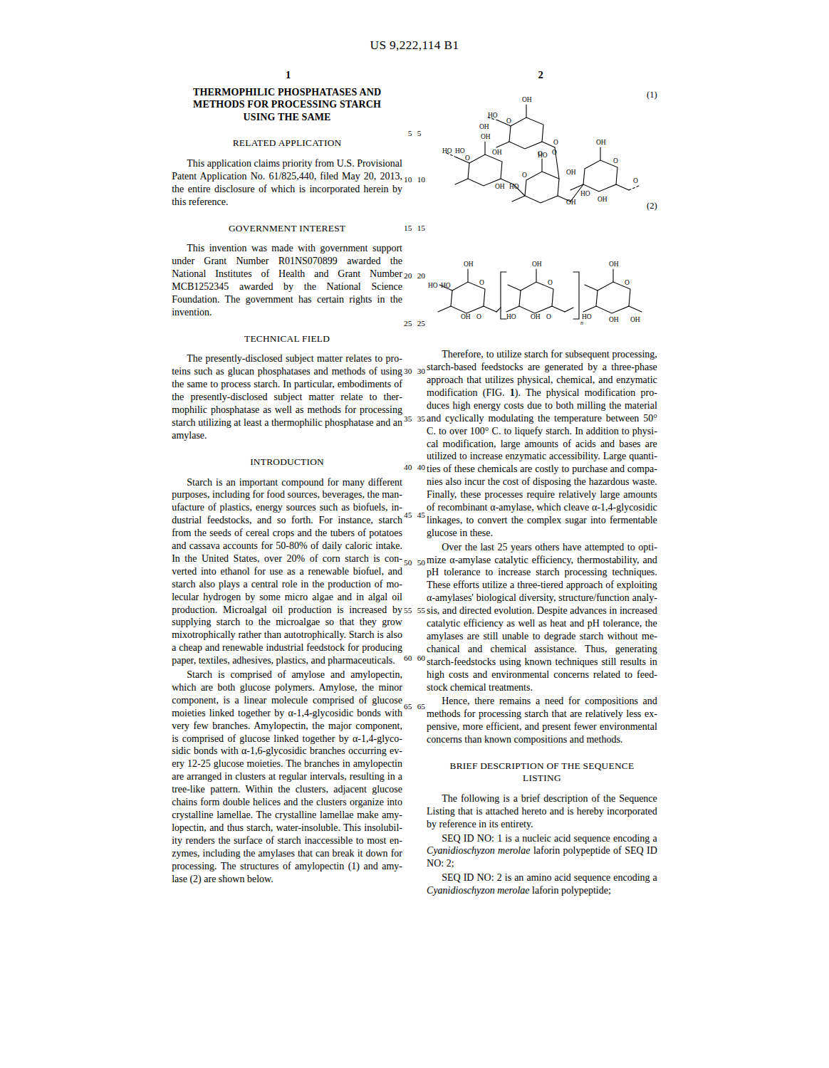US 9,222,114 B1
1
2
5 10 15 20 25 30 35 40 45 50 55 60 65
Thermophilic Phosphatases and
Methods for Processing Starch
Using the Same
Related Application
This application claims priority from U.S. Provisional Patent Application No. 61/825,440, filed May 20, 2013, the entire disclosure of which is incorporated herein by this reference.
Government Interest
This invention was made with government support under Grant Number R01NS070899 awarded the National Institutes of Health and Grant Number MCB1252345 awarded by the National Science Foundation. The government has certain rights in the invention.
Technical Field
The presently-disclosed subject matter relates to proteins such as glucan phosphatases and methods of using the same to process starch. In particular, embodiments of the presently-disclosed subject matter relate to thermophilic phosphatase as well as methods for processing starch utilizing at least a thermophilic phosphatase and an amylase.
Introduction
Starch is an important compound for many different purposes, including for food sources, beverages, the manufacture of plastics, energy sources such as biofuels, industrial feedstocks, and so forth. For instance, starch from the seeds of cereal crops and the tubers of potatoes and cassava accounts for 50-80% of daily caloric intake. In the United States, over 20% of corn starch is converted into ethanol for use as a renewable biofuel, and starch also plays a central role in the production of molecular hydrogen by some micro algae and in algal oil production. Microalgal oil production is increased by supplying starch to the microalgae so that they grow mixotrophically rather than autotrophically. Starch is also a cheap and renewable industrial feedstock for producing paper, textiles, adhesives, plastics, and pharmaceuticals.
Starch is comprised of amylose and amylopectin, which are both glucose polymers. Amylose, the minor component, is a linear molecule comprised of glucose moieties linked together by α-1,4-glycosidic bonds with very few branches. Amylopectin, the major component, is comprised of glucose linked together by α-1,4-glycosidic bonds with α-1,6-glycosidic branches occurring every 12-25 glucose moieties. The branches in amylopectin are arranged in clusters at regular intervals, resulting in a tree-like pattern. Within the clusters, adjacent glucose chains form double helices and the clusters organize into crystalline lamellae. The crystalline lamellae make amylopectin, and thus starch, water-insoluble. This insolubility renders the surface of starch inaccessible to most enzymes, including the amylases that can break it down for processing. The structures of amylopectin (1) and amylase (2) are shown below.
5 10 15 20 25 30 35 40 45 50 55 60 65
(1) (2)
OH HO OH OH O HO HO HO OH OH HO O OH OH HO OH O O OH O O O O
OH HO HO O OH O OH HO O OH O OH HO O OH OH n
Therefore, to utilize starch for subsequent processing, starch-based feedstocks are generated by a three-phase approach that utilizes physical, chemical, and enzymatic modification (FIG. 1). The physical modification produces high energy costs due to both milling the material and cyclically modulating the temperature between 50° C. to over 100° C. to liquefy starch. In addition to physical modification, large amounts of acids and bases are utilized to increase enzymatic accessibility. Large quantities of these chemicals are costly to purchase and companies also incur the cost of disposing the hazardous waste. Finally, these processes require relatively large amounts of recombinant α-amylase, which cleave α-1,4-glycosidic linkages, to convert the complex sugar into fermentable glucose in these.
Over the last 25 years others have attempted to optimize α-amylase catalytic efficiency, thermostability, and pH tolerance to increase starch processing techniques. These efforts utilize a three-tiered approach of exploiting α-amylases' biological diversity, structure/function analysis, and directed evolution. Despite advances in increased catalytic efficiency as well as heat and pH tolerance, the amylases are still unable to degrade starch without mechanical and chemical assistance. Thus, generating starch-feedstocks using known techniques still results in high costs and environmental concerns related to feedstock chemical treatments.
Hence, there remains a need for compositions and methods for processing starch that are relatively less expensive, more efficient, and present fewer environmental concerns than known compositions and methods.
Brief Description of the Sequence
Listing
The following is a brief description of the Sequence Listing that is attached hereto and is hereby incorporated by reference in its entirety.
SEQ ID NO: 1 is a nucleic acid sequence encoding a Cyanidioschyzon merolae laforin polypeptide of SEQ ID NO: 2;
SEQ ID NO: 2 is an amino acid sequence encoding a Cyanidioschyzon merolae laforin polypeptide;